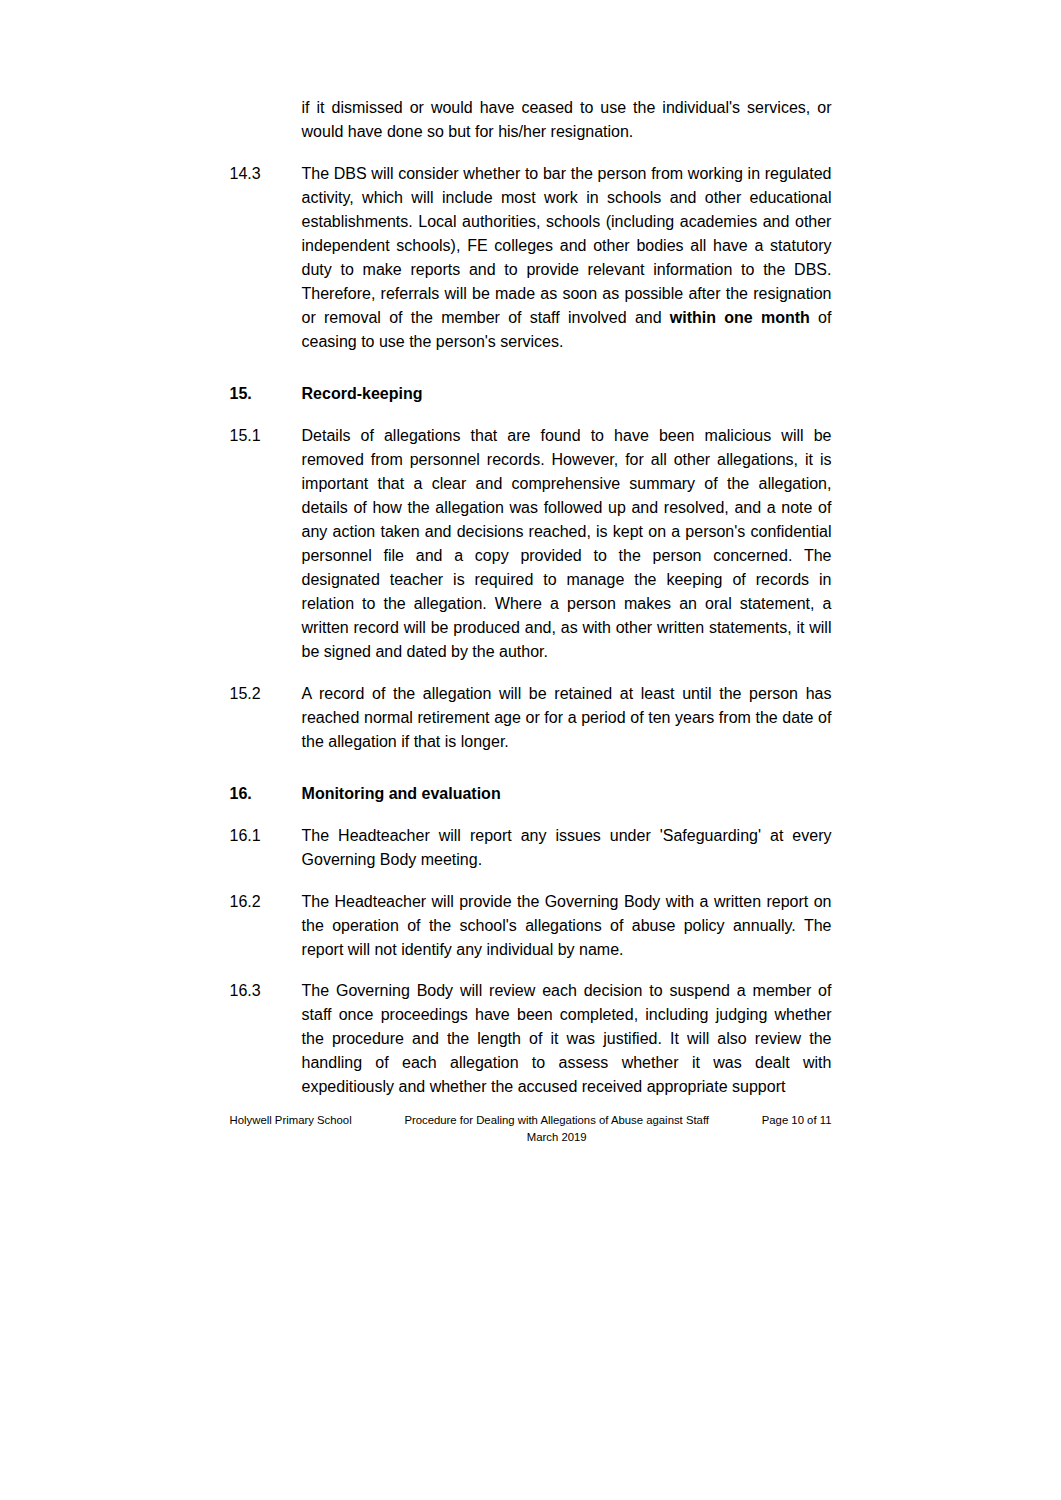if it dismissed or would have ceased to use the individual's services, or would have done so but for his/her resignation.
14.3
The DBS will consider whether to bar the person from working in regulated activity, which will include most work in schools and other educational establishments. Local authorities, schools (including academies and other independent schools), FE colleges and other bodies all have a statutory duty to make reports and to provide relevant information to the DBS. Therefore, referrals will be made as soon as possible after the resignation or removal of the member of staff involved and within one month of ceasing to use the person's services.
15. Record-keeping
15.1
Details of allegations that are found to have been malicious will be removed from personnel records. However, for all other allegations, it is important that a clear and comprehensive summary of the allegation, details of how the allegation was followed up and resolved, and a note of any action taken and decisions reached, is kept on a person's confidential personnel file and a copy provided to the person concerned. The designated teacher is required to manage the keeping of records in relation to the allegation. Where a person makes an oral statement, a written record will be produced and, as with other written statements, it will be signed and dated by the author.
15.2
A record of the allegation will be retained at least until the person has reached normal retirement age or for a period of ten years from the date of the allegation if that is longer.
16. Monitoring and evaluation
16.1
The Headteacher will report any issues under 'Safeguarding' at every Governing Body meeting.
16.2
The Headteacher will provide the Governing Body with a written report on the operation of the school's allegations of abuse policy annually. The report will not identify any individual by name.
16.3
The Governing Body will review each decision to suspend a member of staff once proceedings have been completed, including judging whether the procedure and the length of it was justified. It will also review the handling of each allegation to assess whether it was dealt with expeditiously and whether the accused received appropriate support
Holywell Primary School
Procedure for Dealing with Allegations of Abuse against Staff
March 2019
Page 10 of 11